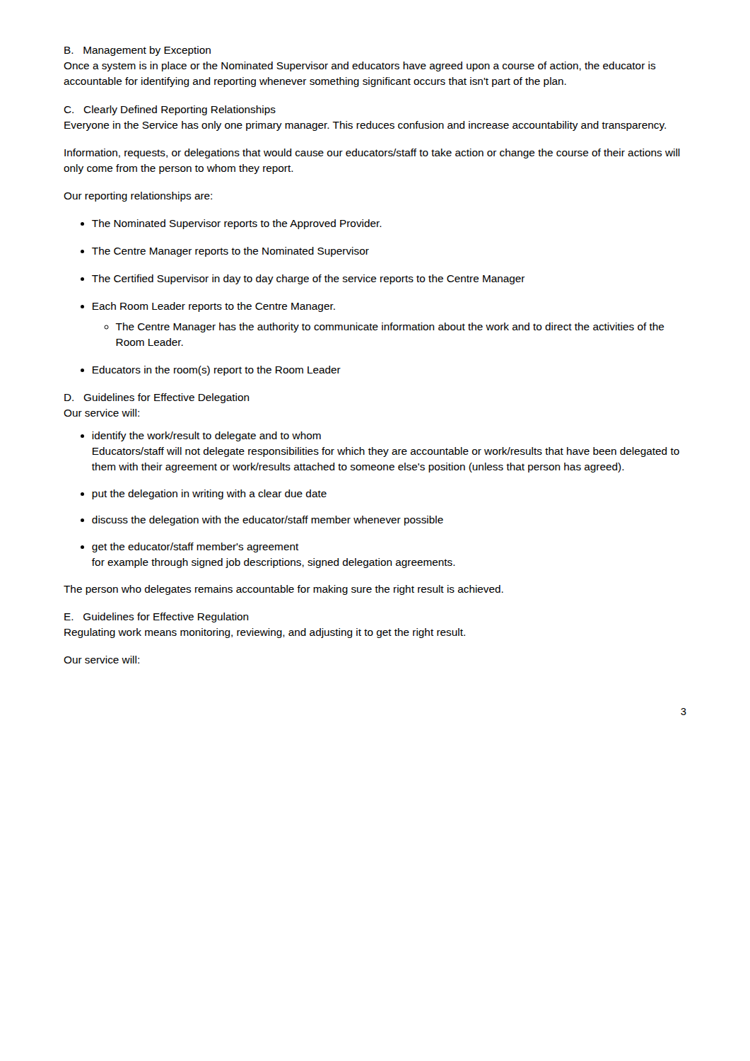B. Management by Exception
Once a system is in place or the Nominated Supervisor and educators have agreed upon a course of action, the educator is accountable for identifying and reporting whenever something significant occurs that isn't part of the plan.
C. Clearly Defined Reporting Relationships
Everyone in the Service has only one primary manager. This reduces confusion and increase accountability and transparency.
Information, requests, or delegations that would cause our educators/staff to take action or change the course of their actions will only come from the person to whom they report.
Our reporting relationships are:
The Nominated Supervisor reports to the Approved Provider.
The Centre Manager reports to the Nominated Supervisor
The Certified Supervisor in day to day charge of the service reports to the Centre Manager
Each Room Leader reports to the Centre Manager.
The Centre Manager has the authority to communicate information about the work and to direct the activities of the Room Leader.
Educators in the room(s) report to the Room Leader
D. Guidelines for Effective Delegation
Our service will:
identify the work/result to delegate and to whom
Educators/staff will not delegate responsibilities for which they are accountable or work/results that have been delegated to them with their agreement or work/results attached to someone else's position (unless that person has agreed).
put the delegation in writing with a clear due date
discuss the delegation with the educator/staff member whenever possible
get the educator/staff member's agreement
for example through signed job descriptions, signed delegation agreements.
The person who delegates remains accountable for making sure the right result is achieved.
E. Guidelines for Effective Regulation
Regulating work means monitoring, reviewing, and adjusting it to get the right result.
Our service will:
3